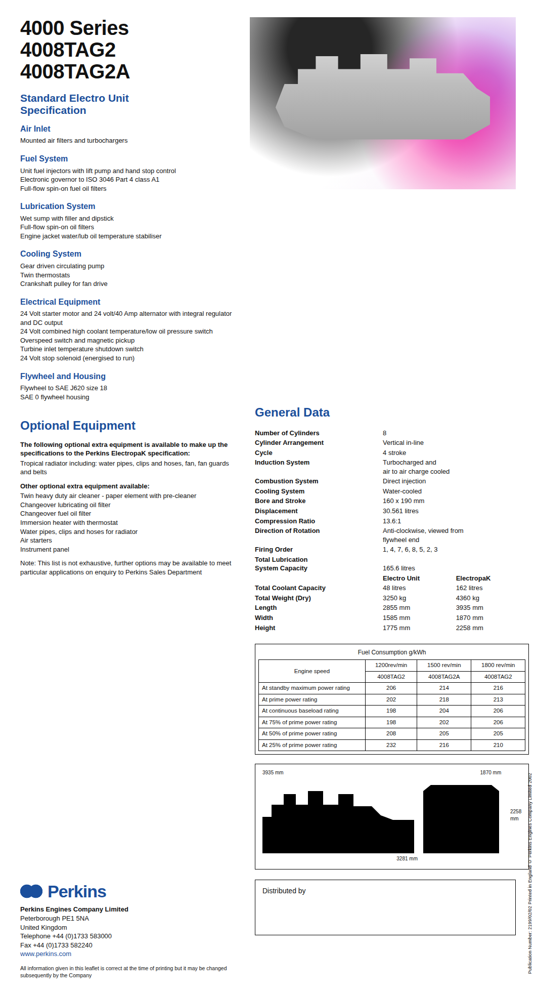4000 Series
4008TAG2
4008TAG2A
Standard Electro Unit
Specification
Air Inlet
Mounted air filters and turbochargers
Fuel System
Unit fuel injectors with lift pump and hand stop control
Electronic governor to ISO 3046 Part 4 class A1
Full-flow spin-on fuel oil filters
Lubrication System
Wet sump with filler and dipstick
Full-flow spin-on oil filters
Engine jacket water/lub oil temperature stabiliser
Cooling System
Gear driven circulating pump
Twin thermostats
Crankshaft pulley for fan drive
Electrical Equipment
24 Volt starter motor and 24 volt/40 Amp alternator with integral regulator and DC output
24 Volt combined high coolant temperature/low oil pressure switch
Overspeed switch and magnetic pickup
Turbine inlet temperature shutdown switch
24 Volt stop solenoid (energised to run)
Flywheel and Housing
Flywheel to SAE J620 size 18
SAE 0 flywheel housing
Optional Equipment
The following optional extra equipment is available to make up the specifications to the Perkins ElectropaK specification:
Tropical radiator including: water pipes, clips and hoses, fan, fan guards and belts
Other optional extra equipment available:
Twin heavy duty air cleaner - paper element with pre-cleaner
Changeover lubricating oil filter
Changeover fuel oil filter
Immersion heater with thermostat
Water pipes, clips and hoses for radiator
Air starters
Instrument panel
Note: This list is not exhaustive, further options may be available to meet particular applications on enquiry to Perkins Sales Department
General Data
| Number of Cylinders | 8 |
| Cylinder Arrangement | Vertical in-line |
| Cycle | 4 stroke |
| Induction System | Turbocharged and air to air charge cooled |
| Combustion System | Direct injection |
| Cooling System | Water-cooled |
| Bore and Stroke | 160 x 190 mm |
| Displacement | 30.561 litres |
| Compression Ratio | 13.6:1 |
| Direction of Rotation | Anti-clockwise, viewed from flywheel end |
| Firing Order | 1, 4, 7, 6, 8, 5, 2, 3 |
| Total Lubrication System Capacity | 165.6 litres |
| | Electro Unit | ElectropaK |
| Total Coolant Capacity | 48 litres | 162 litres |
| Total Weight (Dry) | 3250 kg | 4360 kg |
| Length | 2855 mm | 3935 mm |
| Width | 1585 mm | 1870 mm |
| Height | 1775 mm | 2258 mm |
Fuel Consumption g/kWh
| Engine speed | 1200rev/min | 1500 rev/min | 1800 rev/min |
| --- | --- | --- | --- |
| 4008TAG2 | 4008TAG2A | 4008TAG2 |
| At standby maximum power rating | 206 | 214 | 216 |
| At prime power rating | 202 | 218 | 213 |
| At continuous baseload rating | 198 | 204 | 206 |
| At 75% of prime power rating | 198 | 202 | 206 |
| At 50% of prime power rating | 208 | 205 | 205 |
| At 25% of prime power rating | 232 | 216 | 210 |
3935 mm 1870 mm
2258 mm
3281 mm
Perkins
Perkins Engines Company Limited
Peterborough PE1 5NA
United Kingdom
Telephone +44 (0)1733 583000
Fax +44 (0)1733 582240
www.perkins.com
All information given in this leaflet is correct at the time of printing but it may be changed subsequently by the Company
Distributed by
Publication Number: 2199/02/02 Printed in England © Perkins Engines Company Limited 2002